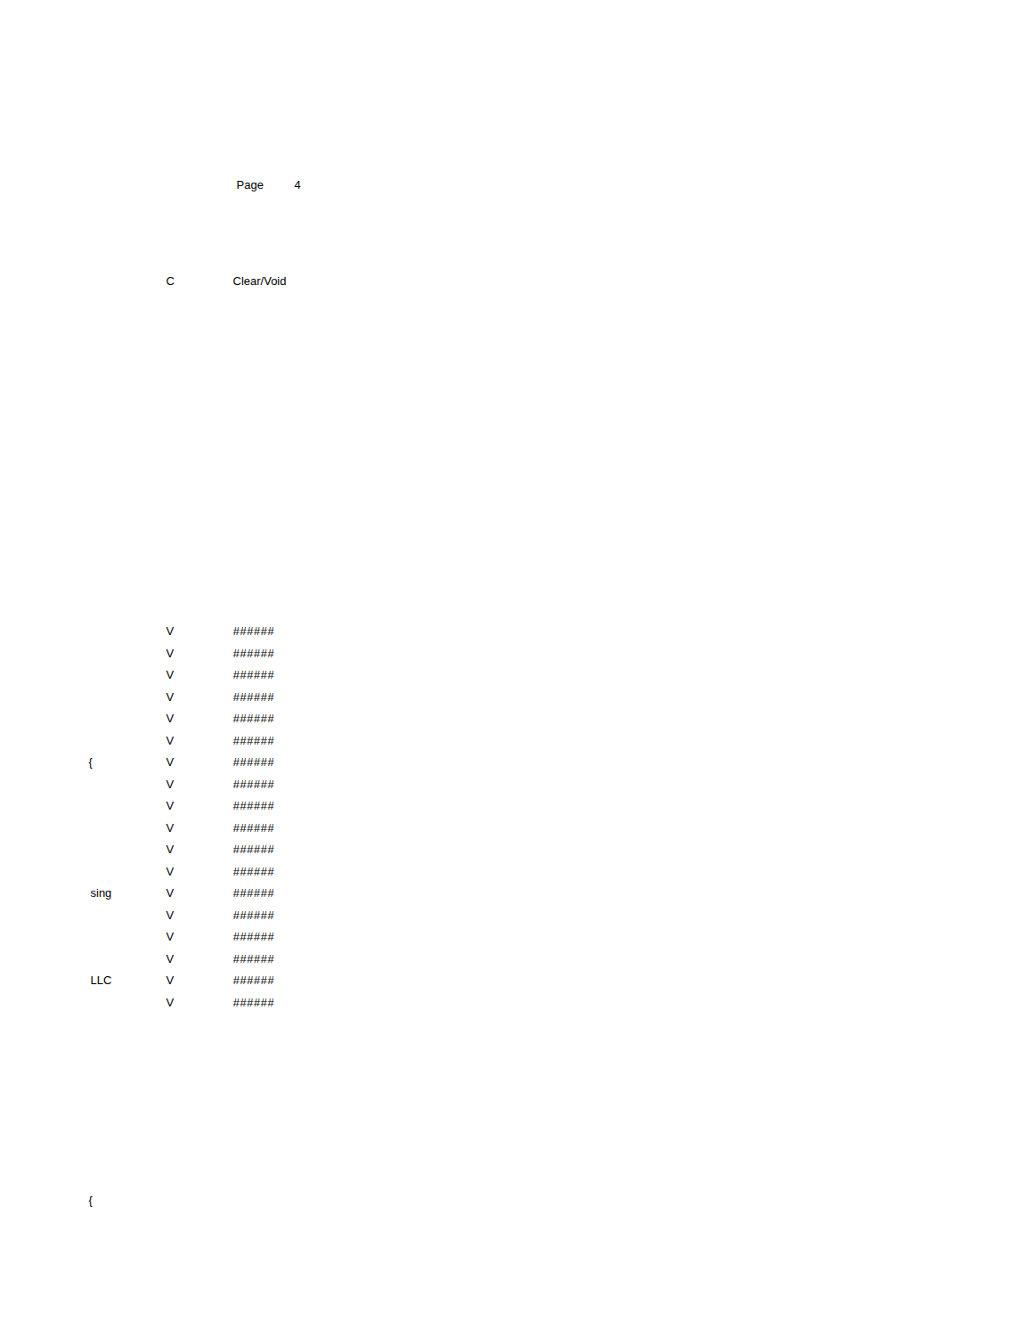Page
4
C
Clear/Void
V
######
V
######
V
######
V
######
V
######
V
######
{
V
######
V
######
V
######
V
######
V
######
V
######
sing
V
######
V
######
V
######
V
######
LLC
V
######
V
######
{